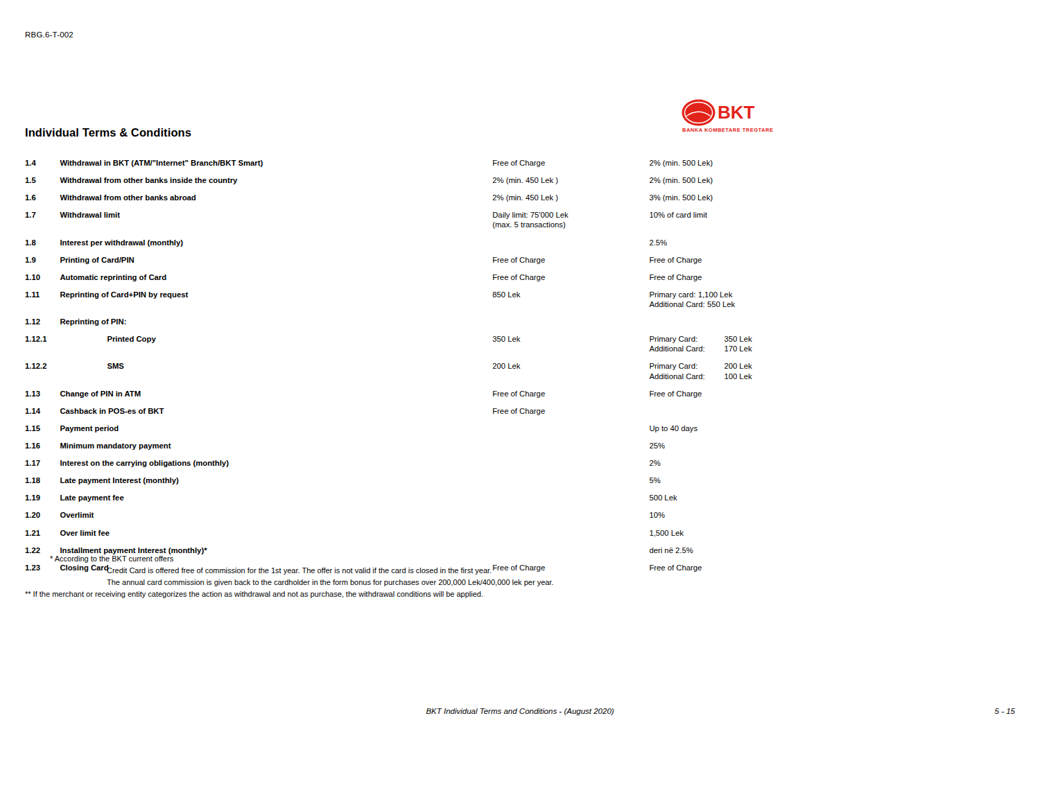RBG.6-T-002
Individual Terms & Conditions
| 1.4 | Withdrawal in BKT (ATM/"Internet" Branch/BKT Smart) | Free of Charge | 2% (min. 500 Lek) |
| 1.5 | Withdrawal from other banks inside the country | 2% (min. 450 Lek ) | 2% (min. 500 Lek) |
| 1.6 | Withdrawal from other banks abroad | 2% (min. 450 Lek ) | 3% (min. 500 Lek) |
| 1.7 | Withdrawal limit | Daily limit: 75'000 Lek (max. 5 transactions) | 10% of card limit |
| 1.8 | Interest per withdrawal (monthly) | | 2.5% |
| 1.9 | Printing of Card/PIN | Free of Charge | Free of Charge |
| 1.10 | Automatic reprinting of Card | Free of Charge | Free of Charge |
| 1.11 | Reprinting of Card+PIN by request | 850 Lek | Primary card: 1,100 Lek Additional Card: 550 Lek |
| 1.12 | Reprinting of PIN: | | |
| 1.12.1 | Printed Copy | 350 Lek | Primary Card: 350 Lek Additional Card: 170 Lek |
| 1.12.2 | SMS | 200 Lek | Primary Card: 200 Lek Additional Card: 100 Lek |
| 1.13 | Change of PIN in ATM | Free of Charge | Free of Charge |
| 1.14 | Cashback in POS-es of BKT | Free of Charge | |
| 1.15 | Payment period | | Up to 40 days |
| 1.16 | Minimum mandatory payment | | 25% |
| 1.17 | Interest on the carrying obligations (monthly) | | 2% |
| 1.18 | Late payment Interest (monthly) | | 5% |
| 1.19 | Late payment fee | | 500 Lek |
| 1.20 | Overlimit | | 10% |
| 1.21 | Over limit fee | | 1,500 Lek |
| 1.22 | Installment payment Interest (monthly)* | | deri në 2.5% |
| 1.23 | Closing Card | Free of Charge | Free of Charge |
* According to the BKT current offers
Credit Card is offered free of commission for the 1st year. The offer is not valid if the card is closed in the first year.
The annual card commission is given back to the cardholder in the form bonus for purchases over 200,000 Lek/400,000 lek per year.
** If the merchant or receiving entity categorizes the action as withdrawal and not as purchase, the withdrawal conditions will be applied.
BKT Individual Terms and Conditions - (August 2020)
5 - 15